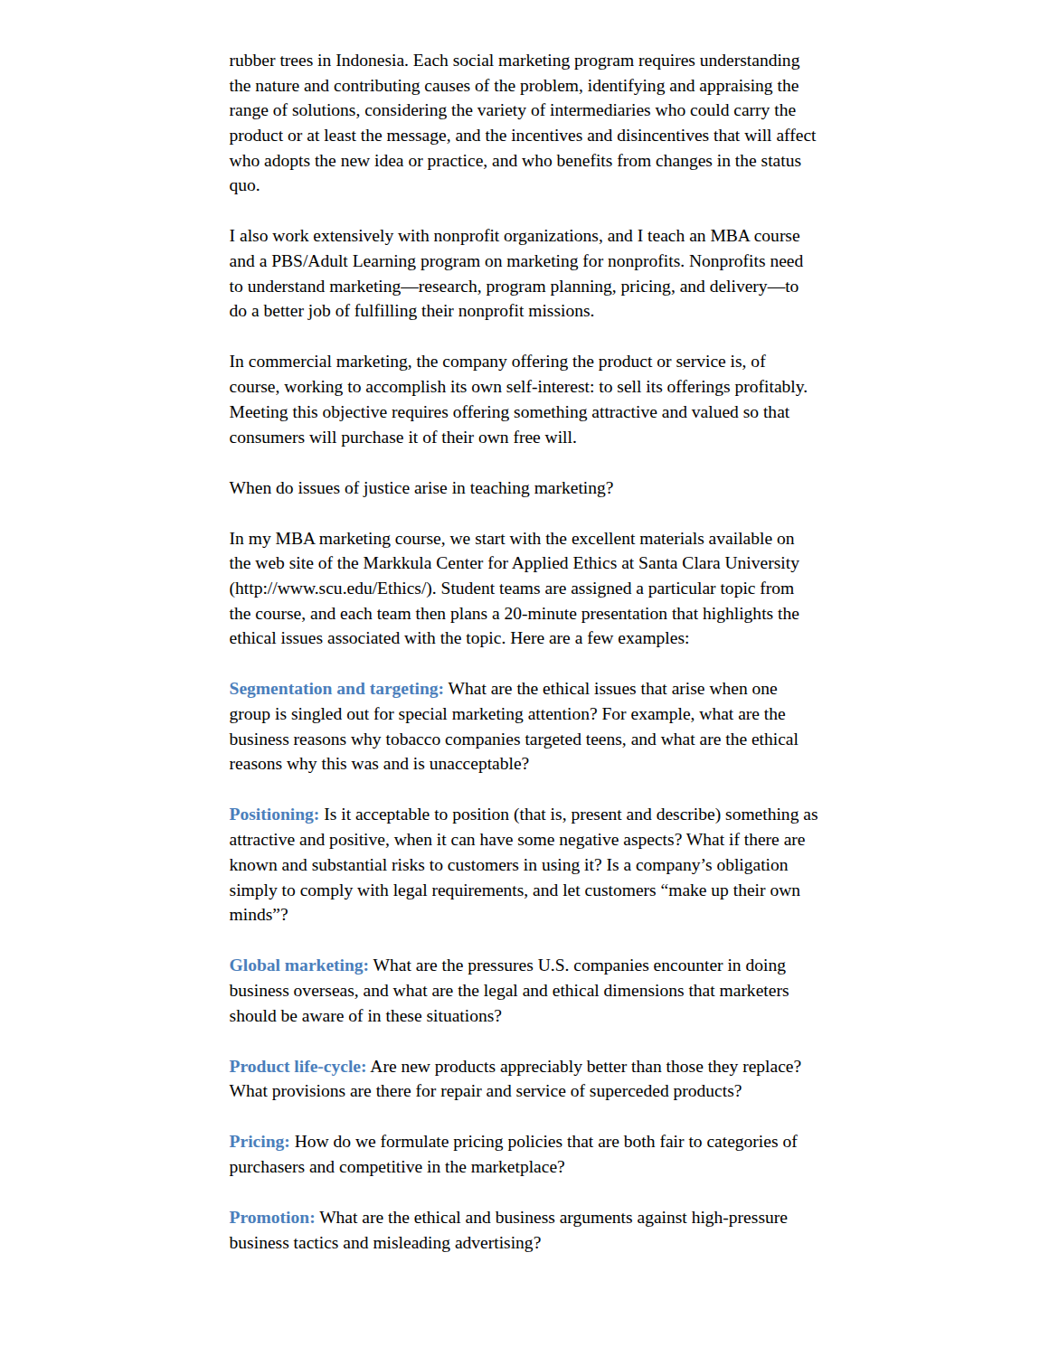rubber trees in Indonesia. Each social marketing program requires understanding the nature and contributing causes of the problem, identifying and appraising the range of solutions, considering the variety of intermediaries who could carry the product or at least the message, and the incentives and disincentives that will affect who adopts the new idea or practice, and who benefits from changes in the status quo.
I also work extensively with nonprofit organizations, and I teach an MBA course and a PBS/Adult Learning program on marketing for nonprofits. Nonprofits need to understand marketing—research, program planning, pricing, and delivery—to do a better job of fulfilling their nonprofit missions.
In commercial marketing, the company offering the product or service is, of course, working to accomplish its own self-interest: to sell its offerings profitably. Meeting this objective requires offering something attractive and valued so that consumers will purchase it of their own free will.
When do issues of justice arise in teaching marketing?
In my MBA marketing course, we start with the excellent materials available on the web site of the Markkula Center for Applied Ethics at Santa Clara University (http://www.scu.edu/Ethics/). Student teams are assigned a particular topic from the course, and each team then plans a 20-minute presentation that highlights the ethical issues associated with the topic. Here are a few examples:
Segmentation and targeting: What are the ethical issues that arise when one group is singled out for special marketing attention? For example, what are the business reasons why tobacco companies targeted teens, and what are the ethical reasons why this was and is unacceptable?
Positioning: Is it acceptable to position (that is, present and describe) something as attractive and positive, when it can have some negative aspects? What if there are known and substantial risks to customers in using it? Is a company’s obligation simply to comply with legal requirements, and let customers “make up their own minds”?
Global marketing: What are the pressures U.S. companies encounter in doing business overseas, and what are the legal and ethical dimensions that marketers should be aware of in these situations?
Product life-cycle: Are new products appreciably better than those they replace? What provisions are there for repair and service of superceded products?
Pricing: How do we formulate pricing policies that are both fair to categories of purchasers and competitive in the marketplace?
Promotion: What are the ethical and business arguments against high-pressure business tactics and misleading advertising?